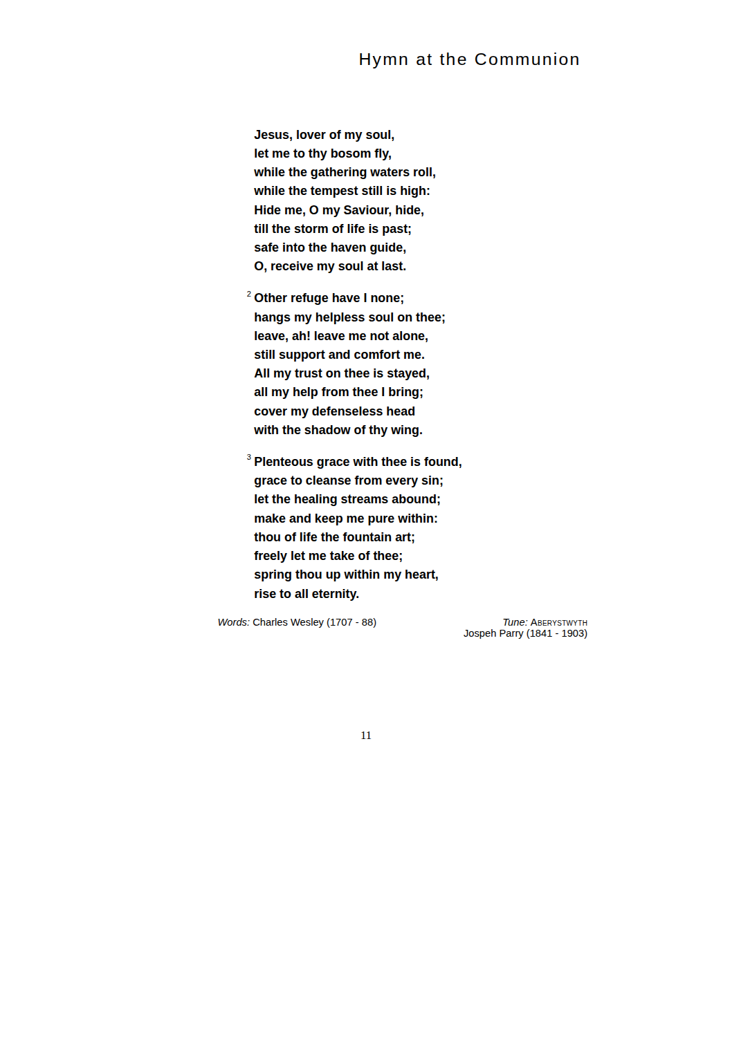Hymn at the Communion
Jesus, lover of my soul,
let me to thy bosom fly,
while the gathering waters roll,
while the tempest still is high:
Hide me, O my Saviour, hide,
till the storm of life is past;
safe into the haven guide,
O, receive my soul at last.
2
Other refuge have I none;
hangs my helpless soul on thee;
leave, ah! leave me not alone,
still support and comfort me.
All my trust on thee is stayed,
all my help from thee I bring;
cover my defenseless head
with the shadow of thy wing.
3
Plenteous grace with thee is found,
grace to cleanse from every sin;
let the healing streams abound;
make and keep me pure within:
thou of life the fountain art;
freely let me take of thee;
spring thou up within my heart,
rise to all eternity.
Words: Charles Wesley (1707 - 88)
Tune: Aberystwyth
Jospeh Parry (1841 - 1903)
11